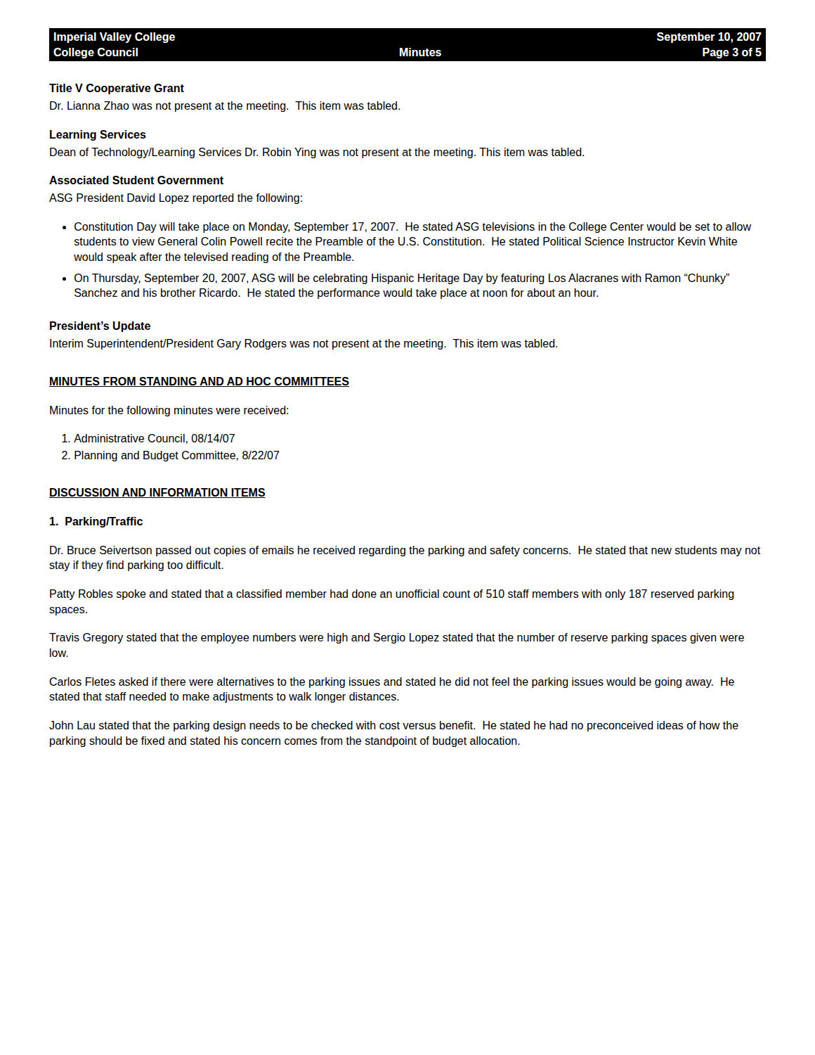Imperial Valley College September 10, 2007
College Council Minutes Page 3 of 5
Title V Cooperative Grant
Dr. Lianna Zhao was not present at the meeting. This item was tabled.
Learning Services
Dean of Technology/Learning Services Dr. Robin Ying was not present at the meeting. This item was tabled.
Associated Student Government
ASG President David Lopez reported the following:
Constitution Day will take place on Monday, September 17, 2007. He stated ASG televisions in the College Center would be set to allow students to view General Colin Powell recite the Preamble of the U.S. Constitution. He stated Political Science Instructor Kevin White would speak after the televised reading of the Preamble.
On Thursday, September 20, 2007, ASG will be celebrating Hispanic Heritage Day by featuring Los Alacranes with Ramon “Chunky” Sanchez and his brother Ricardo. He stated the performance would take place at noon for about an hour.
President’s Update
Interim Superintendent/President Gary Rodgers was not present at the meeting. This item was tabled.
MINUTES FROM STANDING AND AD HOC COMMITTEES
Minutes for the following minutes were received:
Administrative Council, 08/14/07
Planning and Budget Committee, 8/22/07
DISCUSSION AND INFORMATION ITEMS
1. Parking/Traffic
Dr. Bruce Seivertson passed out copies of emails he received regarding the parking and safety concerns. He stated that new students may not stay if they find parking too difficult.
Patty Robles spoke and stated that a classified member had done an unofficial count of 510 staff members with only 187 reserved parking spaces.
Travis Gregory stated that the employee numbers were high and Sergio Lopez stated that the number of reserve parking spaces given were low.
Carlos Fletes asked if there were alternatives to the parking issues and stated he did not feel the parking issues would be going away. He stated that staff needed to make adjustments to walk longer distances.
John Lau stated that the parking design needs to be checked with cost versus benefit. He stated he had no preconceived ideas of how the parking should be fixed and stated his concern comes from the standpoint of budget allocation.